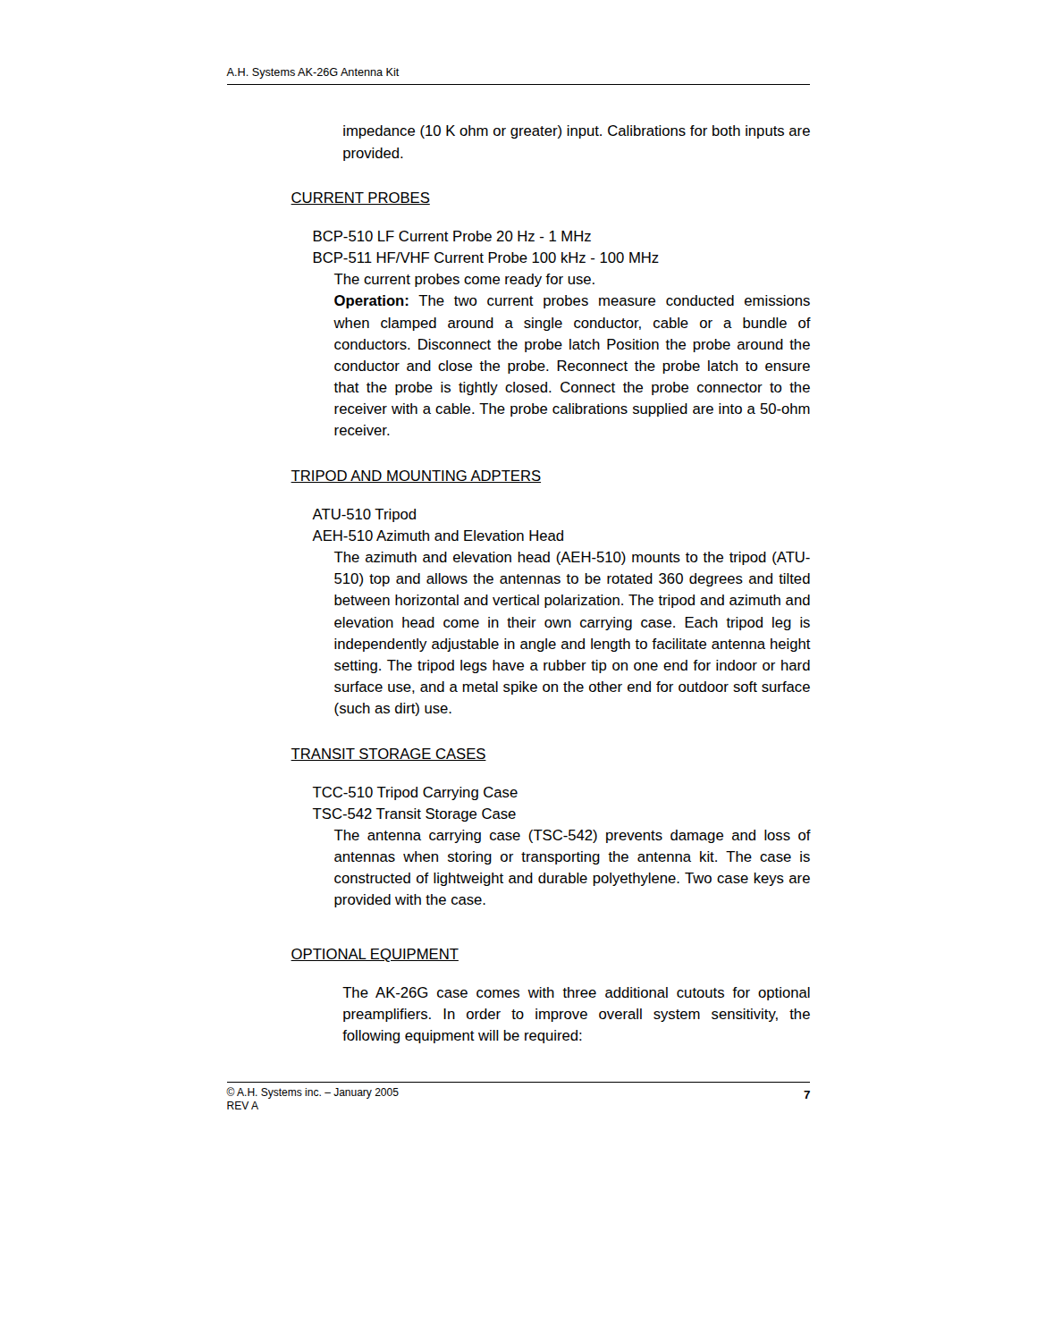A.H. Systems AK-26G Antenna Kit
impedance (10 K ohm or greater) input. Calibrations for both inputs are provided.
CURRENT PROBES
BCP-510 LF Current Probe 20 Hz - 1 MHz
BCP-511 HF/VHF Current Probe 100 kHz - 100 MHz
The current probes come ready for use.
Operation: The two current probes measure conducted emissions when clamped around a single conductor, cable or a bundle of conductors. Disconnect the probe latch Position the probe around the conductor and close the probe. Reconnect the probe latch to ensure that the probe is tightly closed. Connect the probe connector to the receiver with a cable. The probe calibrations supplied are into a 50-ohm receiver.
TRIPOD AND MOUNTING ADPTERS
ATU-510 Tripod
AEH-510 Azimuth and Elevation Head
The azimuth and elevation head (AEH-510) mounts to the tripod (ATU-510) top and allows the antennas to be rotated 360 degrees and tilted between horizontal and vertical polarization. The tripod and azimuth and elevation head come in their own carrying case. Each tripod leg is independently adjustable in angle and length to facilitate antenna height setting. The tripod legs have a rubber tip on one end for indoor or hard surface use, and a metal spike on the other end for outdoor soft surface (such as dirt) use.
TRANSIT STORAGE CASES
TCC-510 Tripod Carrying Case
TSC-542 Transit Storage Case
The antenna carrying case (TSC-542) prevents damage and loss of antennas when storing or transporting the antenna kit. The case is constructed of lightweight and durable polyethylene. Two case keys are provided with the case.
OPTIONAL EQUIPMENT
The AK-26G case comes with three additional cutouts for optional preamplifiers. In order to improve overall system sensitivity, the following equipment will be required:
© A.H. Systems inc. – January 2005
REV A
7